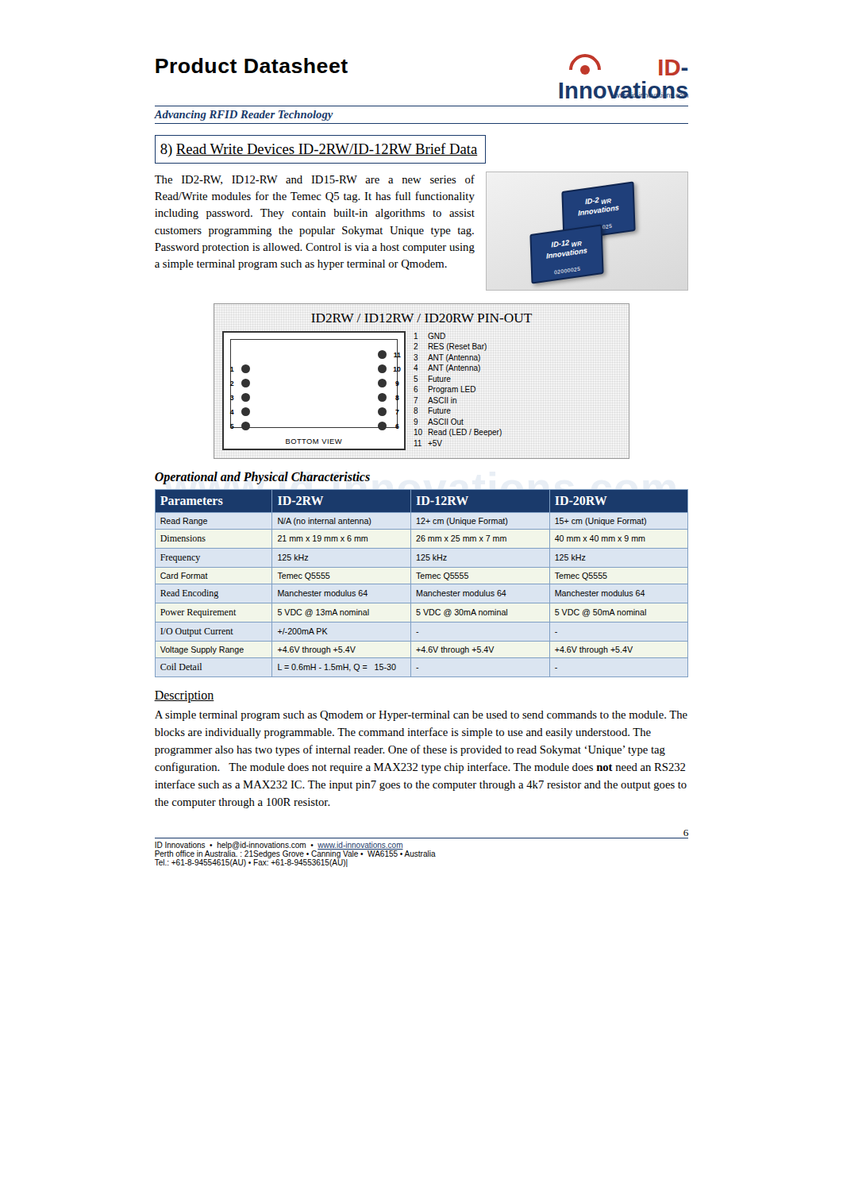www.id-innovations.com
Product Datasheet
ID-Innovations www.id-innovations.com
Advancing RFID Reader Technology
8) Read Write Devices ID-2RW/ID-12RW Brief Data
The ID2-RW, ID12-RW and ID15-RW are a new series of Read/Write modules for the Temec Q5 tag. It has full functionality including password. They contain built-in algorithms to assist customers programming the popular Sokymat Unique type tag. Password protection is allowed. Control is via a host computer using a simple terminal program such as hyper terminal or Qmodem.
ID-2 WR
Innovations
02000025
ID-12 WR
Innovations
02000025
ID2RW / ID12RW / ID20RW PIN-OUT
1 2 3 4 5 11 10 9 8 7 6
BOTTOM VIEW
| 1 | GND |
| 2 | RES (Reset Bar) |
| 3 | ANT (Antenna) |
| 4 | ANT (Antenna) |
| 5 | Future |
| 6 | Program LED |
| 7 | ASCII in |
| 8 | Future |
| 9 | ASCII Out |
| 10 | Read (LED / Beeper) |
| 11 | +5V |
Operational and Physical Characteristics
| Parameters | ID-2RW | ID-12RW | ID-20RW |
| --- | --- | --- | --- |
| Read Range | N/A (no internal antenna) | 12+ cm (Unique Format) | 15+ cm (Unique Format) |
| Dimensions | 21 mm x 19 mm x 6 mm | 26 mm x 25 mm x 7 mm | 40 mm x 40 mm x 9 mm |
| Frequency | 125 kHz | 125 kHz | 125 kHz |
| Card Format | Temec Q5555 | Temec Q5555 | Temec Q5555 |
| Read Encoding | Manchester modulus 64 | Manchester modulus 64 | Manchester modulus 64 |
| Power Requirement | 5 VDC @ 13mA nominal | 5 VDC @ 30mA nominal | 5 VDC @ 50mA nominal |
| I/O Output Current | +/-200mA PK | - | - |
| Voltage Supply Range | +4.6V through +5.4V | +4.6V through +5.4V | +4.6V through +5.4V |
| Coil Detail | L = 0.6mH - 1.5mH, Q = 15-30 | - | - |
Description
A simple terminal program such as Qmodem or Hyper-terminal can be used to send commands to the module. The blocks are individually programmable. The command interface is simple to use and easily understood. The programmer also has two types of internal reader. One of these is provided to read Sokymat ‘Unique’ type tag configuration. The module does not require a MAX232 type chip interface. The module does not need an RS232 interface such as a MAX232 IC. The input pin7 goes to the computer through a 4k7 resistor and the output goes to the computer through a 100R resistor.
6
ID Innovations • help@id-innovations.com • www.id-innovations.com
Perth office in Australia. : 21Sedges Grove • Canning Vale • WA6155 • Australia
Tel.: +61-8-94554615(AU) • Fax: +61-8-94553615(AU)|